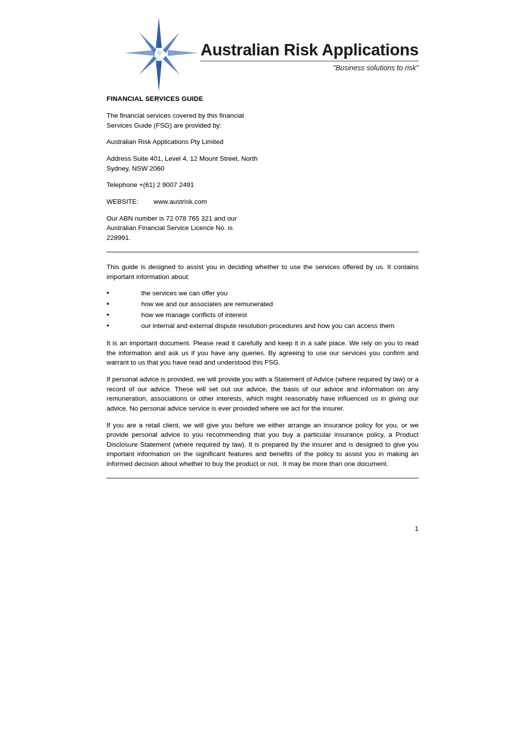Australian Risk Applications
"Business solutions to risk"
FINANCIAL SERVICES GUIDE
The financial services covered by this financial
Services Guide (FSG) are provided by:
Australian Risk Applications Pty Limited
Address Suite 401, Level 4, 12 Mount Street, North
Sydney, NSW 2060
Telephone +(61) 2 9007 2491
WEBSITE: www.austrisk.com
Our ABN number is 72 078 765 321 and our
Australian Financial Service Licence No. is
228991.
This guide is designed to assist you in deciding whether to use the services offered by us. It contains important information about:
the services we can offer you
how we and our associates are remunerated
how we manage conflicts of interest
our internal and external dispute resolution procedures and how you can access them
It is an important document. Please read it carefully and keep it in a safe place. We rely on you to read the information and ask us if you have any queries. By agreeing to use our services you confirm and warrant to us that you have read and understood this FSG.
If personal advice is provided, we will provide you with a Statement of Advice (where required by law) or a record of our advice. These will set out our advice, the basis of our advice and information on any remuneration, associations or other interests, which might reasonably have influenced us in giving our advice. No personal advice service is ever provided where we act for the insurer.
If you are a retail client, we will give you before we either arrange an insurance policy for you, or we provide personal advice to you recommending that you buy a particular insurance policy, a Product Disclosure Statement (where required by law). It is prepared by the insurer and is designed to give you important information on the significant features and benefits of the policy to assist you in making an informed decision about whether to buy the product or not. It may be more than one document.
1